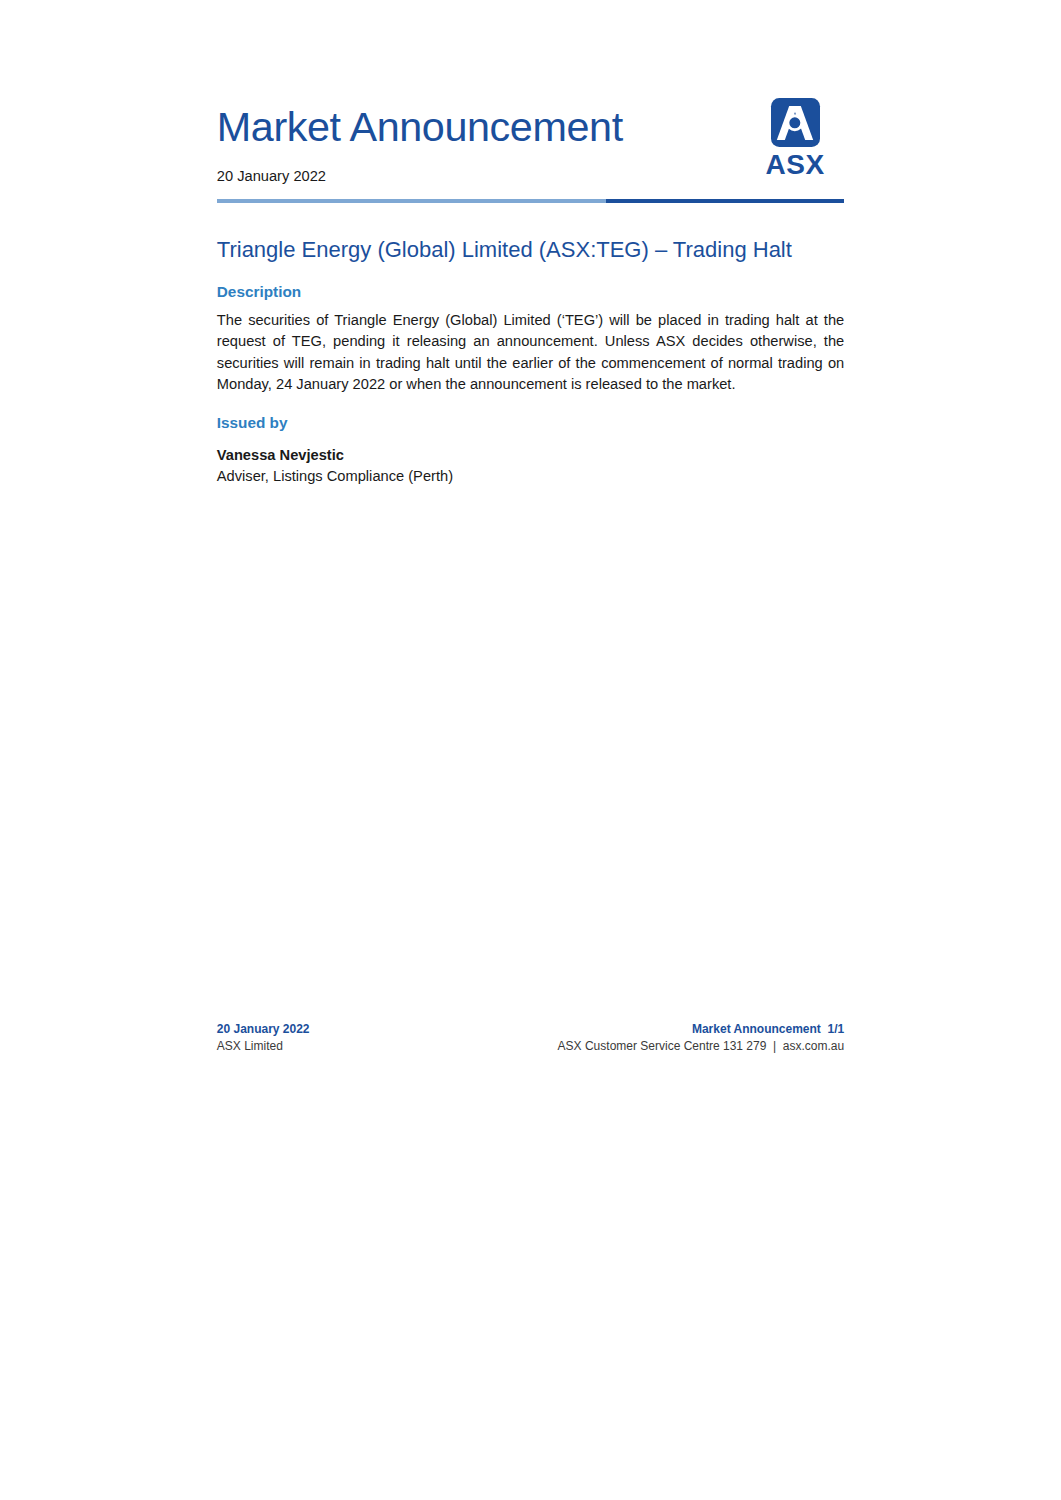ASX
Market Announcement
20 January 2022
Triangle Energy (Global) Limited (ASX:TEG) – Trading Halt
Description
The securities of Triangle Energy (Global) Limited (‘TEG’) will be placed in trading halt at the request of TEG, pending it releasing an announcement. Unless ASX decides otherwise, the securities will remain in trading halt until the earlier of the commencement of normal trading on Monday, 24 January 2022 or when the announcement is released to the market.
Issued by
Vanessa Nevjestic
Adviser, Listings Compliance (Perth)
20 January 2022
ASX Limited
Market Announcement 1/1
ASX Customer Service Centre 131 279 | asx.com.au